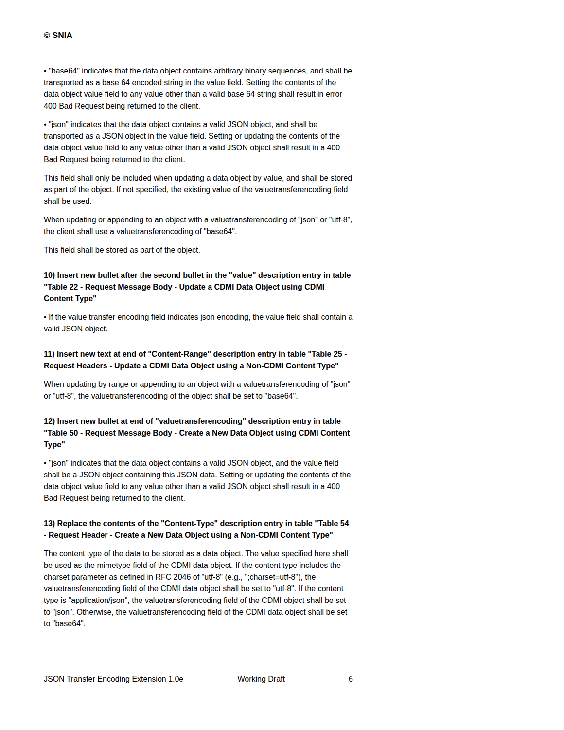© SNIA
• "base64" indicates that the data object contains arbitrary binary sequences, and shall be transported as a base 64 encoded string in the value field. Setting the contents of the data object value field to any value other than a valid base 64 string shall result in error 400 Bad Request being returned to the client.
• "json" indicates that the data object contains a valid JSON object, and shall be transported as a JSON object in the value field. Setting or updating the contents of the data object value field to any value other than a valid JSON object shall result in a 400 Bad Request being returned to the client.
This field shall only be included when updating a data object by value, and shall be stored as part of the object. If not specified, the existing value of the valuetransferencoding field shall be used.
When updating or appending to an object with a valuetransferencoding of "json" or "utf-8", the client shall use a valuetransferencoding of "base64".
This field shall be stored as part of the object.
10) Insert new bullet after the second bullet in the "value" description entry in table "Table 22 - Request Message Body - Update a CDMI Data Object using CDMI Content Type"
• If the value transfer encoding field indicates json encoding, the value field shall contain a valid JSON object.
11) Insert new text at end of "Content-Range" description entry in table "Table 25 - Request Headers - Update a CDMI Data Object using a Non-CDMI Content Type"
When updating by range or appending to an object with a valuetransferencoding of "json" or "utf-8", the valuetransferencoding of the object shall be set to "base64".
12) Insert new bullet at end of "valuetransferencoding" description entry in table "Table 50 - Request Message Body - Create a New Data Object using CDMI Content Type"
• "json" indicates that the data object contains a valid JSON object, and the value field shall be a JSON object containing this JSON data. Setting or updating the contents of the data object value field to any value other than a valid JSON object shall result in a 400 Bad Request being returned to the client.
13) Replace the contents of the "Content-Type" description entry in table "Table 54 - Request Header - Create a New Data Object using a Non-CDMI Content Type"
The content type of the data to be stored as a data object. The value specified here shall be used as the mimetype field of the CDMI data object. If the content type includes the charset parameter as defined in RFC 2046 of "utf-8" (e.g., ";charset=utf-8"), the valuetransferencoding field of the CDMI data object shall be set to "utf-8". If the content type is "application/json", the valuetransferencoding field of the CDMI object shall be set to "json". Otherwise, the valuetransferencoding field of the CDMI data object shall be set to "base64".
JSON Transfer Encoding Extension 1.0e
Working Draft
6